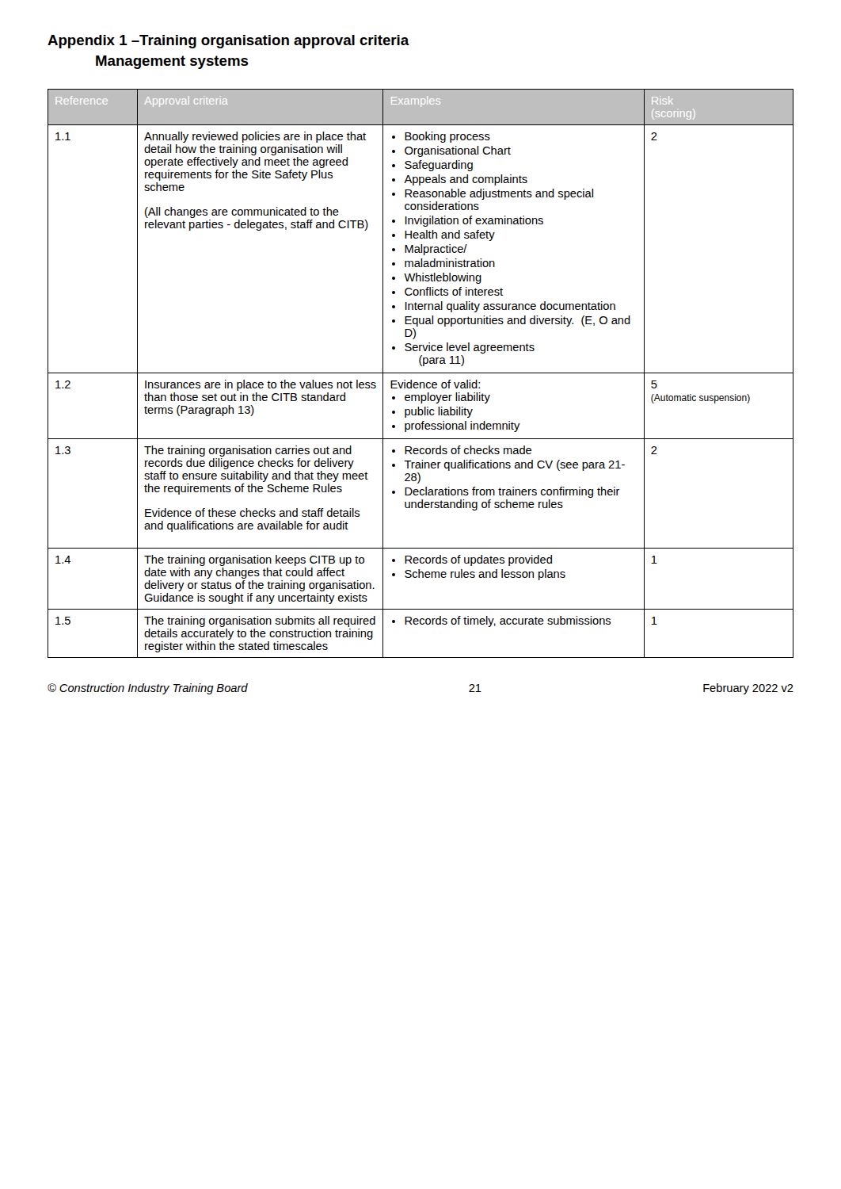Appendix 1 –Training organisation approval criteria
Management systems
| Reference | Approval criteria | Examples | Risk (scoring) |
| --- | --- | --- | --- |
| 1.1 | Annually reviewed policies are in place that detail how the training organisation will operate effectively and meet the agreed requirements for the Site Safety Plus scheme (All changes are communicated to the relevant parties - delegates, staff and CITB) | Booking process Organisational Chart Safeguarding Appeals and complaints Reasonable adjustments and special considerations Invigilation of examinations Health and safety Malpractice/ maladministration Whistleblowing Conflicts of interest Internal quality assurance documentation Equal opportunities and diversity. (E, O and D) Service level agreements (para 11) | 2 |
| 1.2 | Insurances are in place to the values not less than those set out in the CITB standard terms (Paragraph 13) | Evidence of valid: employer liability public liability professional indemnity | 5 (Automatic suspension) |
| 1.3 | The training organisation carries out and records due diligence checks for delivery staff to ensure suitability and that they meet the requirements of the Scheme Rules Evidence of these checks and staff details and qualifications are available for audit | Records of checks made Trainer qualifications and CV (see para 21-28) Declarations from trainers confirming their understanding of scheme rules | 2 |
| 1.4 | The training organisation keeps CITB up to date with any changes that could affect delivery or status of the training organisation. Guidance is sought if any uncertainty exists | Records of updates provided Scheme rules and lesson plans | 1 |
| 1.5 | The training organisation submits all required details accurately to the construction training register within the stated timescales | Records of timely, accurate submissions | 1 |
© Construction Industry Training Board
21
February 2022 v2